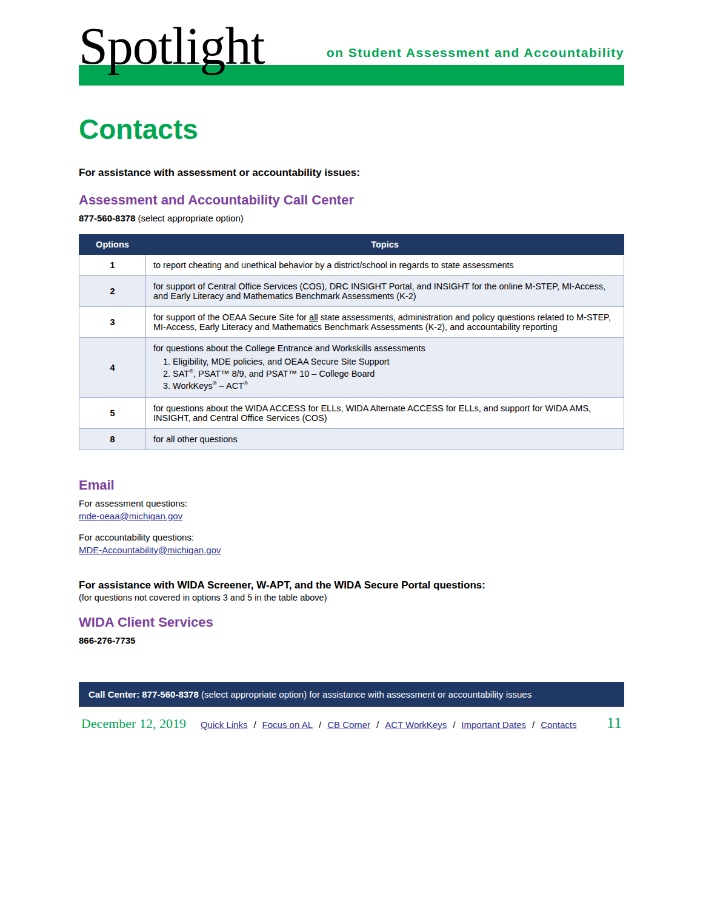Spotlight
on Student Assessment and Accountability
Contacts
For assistance with assessment or accountability issues:
Assessment and Accountability Call Center
877-560-8378 (select appropriate option)
| Options | Topics |
| --- | --- |
| 1 | to report cheating and unethical behavior by a district/school in regards to state assessments |
| 2 | for support of Central Office Services (COS), DRC INSIGHT Portal, and INSIGHT for the online M-STEP, MI-Access, and Early Literacy and Mathematics Benchmark Assessments (K-2) |
| 3 | for support of the OEAA Secure Site for all state assessments, administration and policy questions related to M-STEP, MI-Access, Early Literacy and Mathematics Benchmark Assessments (K-2), and accountability reporting |
| 4 | for questions about the College Entrance and Workskills assessments Eligibility, MDE policies, and OEAA Secure Site Support SAT ® , PSAT™ 8/9, and PSAT™ 10 – College Board WorkKeys ® – ACT ® |
| 5 | for questions about the WIDA ACCESS for ELLs, WIDA Alternate ACCESS for ELLs, and support for WIDA AMS, INSIGHT, and Central Office Services (COS) |
| 8 | for all other questions |
Email
For assessment questions:
mde-oeaa@michigan.gov
For accountability questions:
MDE-Accountability@michigan.gov
For assistance with WIDA Screener, W-APT, and the WIDA Secure Portal questions:
(for questions not covered in options 3 and 5 in the table above)
WIDA Client Services
866-276-7735
Call Center: 877-560-8378 (select appropriate option) for assistance with assessment or accountability issues
December 12, 2019 Quick Links / Focus on AL / CB Corner / ACT WorkKeys / Important Dates / Contacts 11